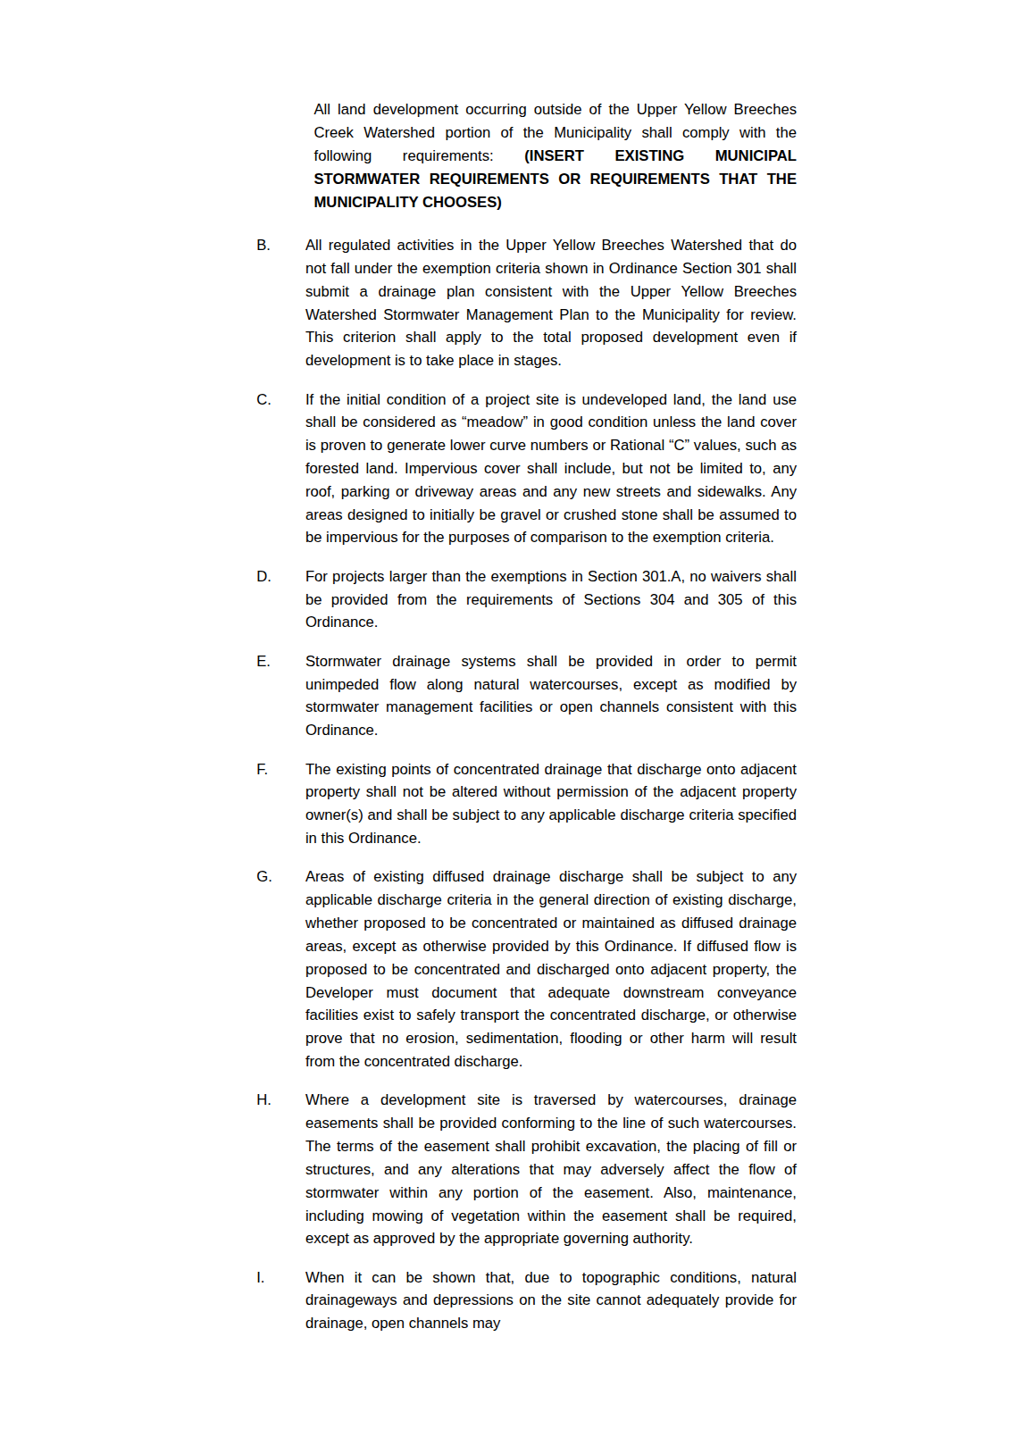All land development occurring outside of the Upper Yellow Breeches Creek Watershed portion of the Municipality shall comply with the following requirements: (INSERT EXISTING MUNICIPAL STORMWATER REQUIREMENTS OR REQUIREMENTS THAT THE MUNICIPALITY CHOOSES)
B.
All regulated activities in the Upper Yellow Breeches Watershed that do not fall under the exemption criteria shown in Ordinance Section 301 shall submit a drainage plan consistent with the Upper Yellow Breeches Watershed Stormwater Management Plan to the Municipality for review. This criterion shall apply to the total proposed development even if development is to take place in stages.
C.
If the initial condition of a project site is undeveloped land, the land use shall be considered as “meadow” in good condition unless the land cover is proven to generate lower curve numbers or Rational “C” values, such as forested land. Impervious cover shall include, but not be limited to, any roof, parking or driveway areas and any new streets and sidewalks. Any areas designed to initially be gravel or crushed stone shall be assumed to be impervious for the purposes of comparison to the exemption criteria.
D.
For projects larger than the exemptions in Section 301.A, no waivers shall be provided from the requirements of Sections 304 and 305 of this Ordinance.
E.
Stormwater drainage systems shall be provided in order to permit unimpeded flow along natural watercourses, except as modified by stormwater management facilities or open channels consistent with this Ordinance.
F.
The existing points of concentrated drainage that discharge onto adjacent property shall not be altered without permission of the adjacent property owner(s) and shall be subject to any applicable discharge criteria specified in this Ordinance.
G.
Areas of existing diffused drainage discharge shall be subject to any applicable discharge criteria in the general direction of existing discharge, whether proposed to be concentrated or maintained as diffused drainage areas, except as otherwise provided by this Ordinance. If diffused flow is proposed to be concentrated and discharged onto adjacent property, the Developer must document that adequate downstream conveyance facilities exist to safely transport the concentrated discharge, or otherwise prove that no erosion, sedimentation, flooding or other harm will result from the concentrated discharge.
H.
Where a development site is traversed by watercourses, drainage easements shall be provided conforming to the line of such watercourses. The terms of the easement shall prohibit excavation, the placing of fill or structures, and any alterations that may adversely affect the flow of stormwater within any portion of the easement. Also, maintenance, including mowing of vegetation within the easement shall be required, except as approved by the appropriate governing authority.
I.
When it can be shown that, due to topographic conditions, natural drainageways and depressions on the site cannot adequately provide for drainage, open channels may